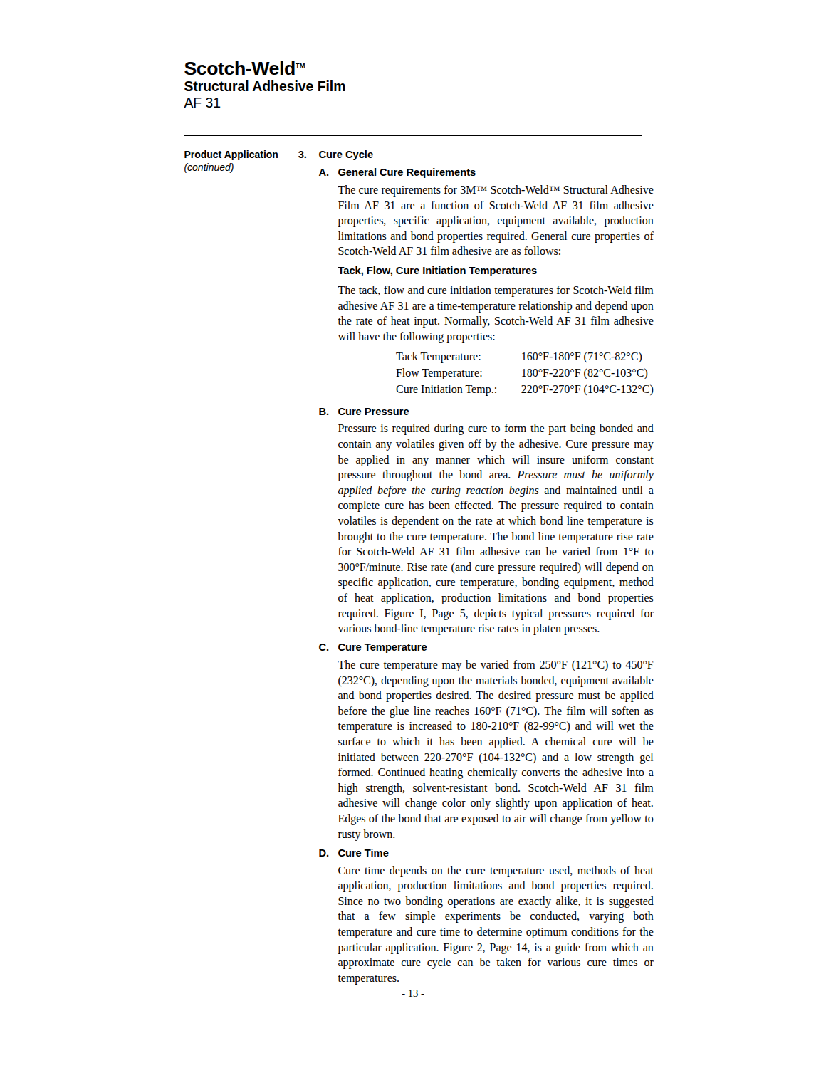Scotch-WeldTM
Structural Adhesive Film
AF 31
Product Application
(continued)
3.
Cure Cycle
A.
General Cure Requirements
The cure requirements for 3M™ Scotch-Weld™ Structural Adhesive Film AF 31 are a function of Scotch-Weld AF 31 film adhesive properties, specific application, equipment available, production limitations and bond properties required. General cure properties of Scotch-Weld AF 31 film adhesive are as follows:
Tack, Flow, Cure Initiation Temperatures
The tack, flow and cure initiation temperatures for Scotch-Weld film adhesive AF 31 are a time-temperature relationship and depend upon the rate of heat input. Normally, Scotch-Weld AF 31 film adhesive will have the following properties:
| Tack Temperature: | 160°F-180°F (71°C-82°C) |
| Flow Temperature: | 180°F-220°F (82°C-103°C) |
| Cure Initiation Temp.: | 220°F-270°F (104°C-132°C) |
B.
Cure Pressure
Pressure is required during cure to form the part being bonded and contain any volatiles given off by the adhesive. Cure pressure may be applied in any manner which will insure uniform constant pressure throughout the bond area. Pressure must be uniformly applied before the curing reaction begins and maintained until a complete cure has been effected. The pressure required to contain volatiles is dependent on the rate at which bond line temperature is brought to the cure temperature. The bond line temperature rise rate for Scotch-Weld AF 31 film adhesive can be varied from 1°F to 300°F/minute. Rise rate (and cure pressure required) will depend on specific application, cure temperature, bonding equipment, method of heat application, production limitations and bond properties required. Figure I, Page 5, depicts typical pressures required for various bond-line temperature rise rates in platen presses.
C.
Cure Temperature
The cure temperature may be varied from 250°F (121°C) to 450°F (232°C), depending upon the materials bonded, equipment available and bond properties desired. The desired pressure must be applied before the glue line reaches 160°F (71°C). The film will soften as temperature is increased to 180-210°F (82-99°C) and will wet the surface to which it has been applied. A chemical cure will be initiated between 220-270°F (104-132°C) and a low strength gel formed. Continued heating chemically converts the adhesive into a high strength, solvent-resistant bond. Scotch-Weld AF 31 film adhesive will change color only slightly upon application of heat. Edges of the bond that are exposed to air will change from yellow to rusty brown.
D.
Cure Time
Cure time depends on the cure temperature used, methods of heat application, production limitations and bond properties required. Since no two bonding operations are exactly alike, it is suggested that a few simple experiments be conducted, varying both temperature and cure time to determine optimum conditions for the particular application. Figure 2, Page 14, is a guide from which an approximate cure cycle can be taken for various cure times or temperatures.
- 13 -